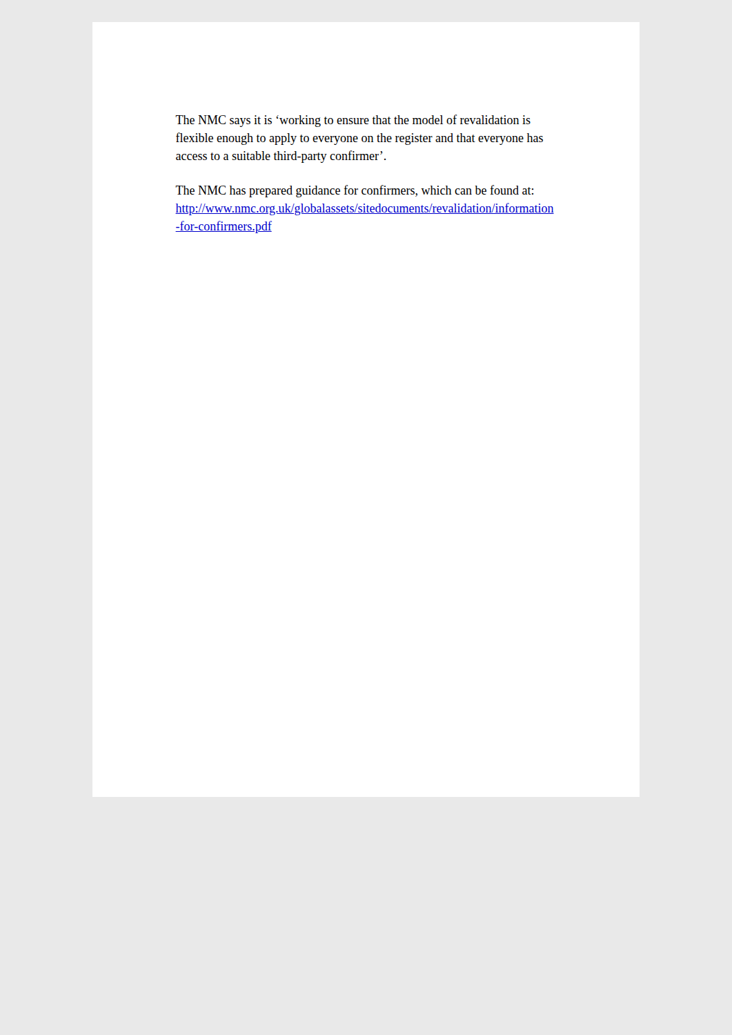The NMC says it is ‘working to ensure that the model of revalidation is flexible enough to apply to everyone on the register and that everyone has access to a suitable third-party confirmer’.
The NMC has prepared guidance for confirmers, which can be found at:
http://www.nmc.org.uk/globalassets/sitedocuments/revalidation/information-for-confirmers.pdf